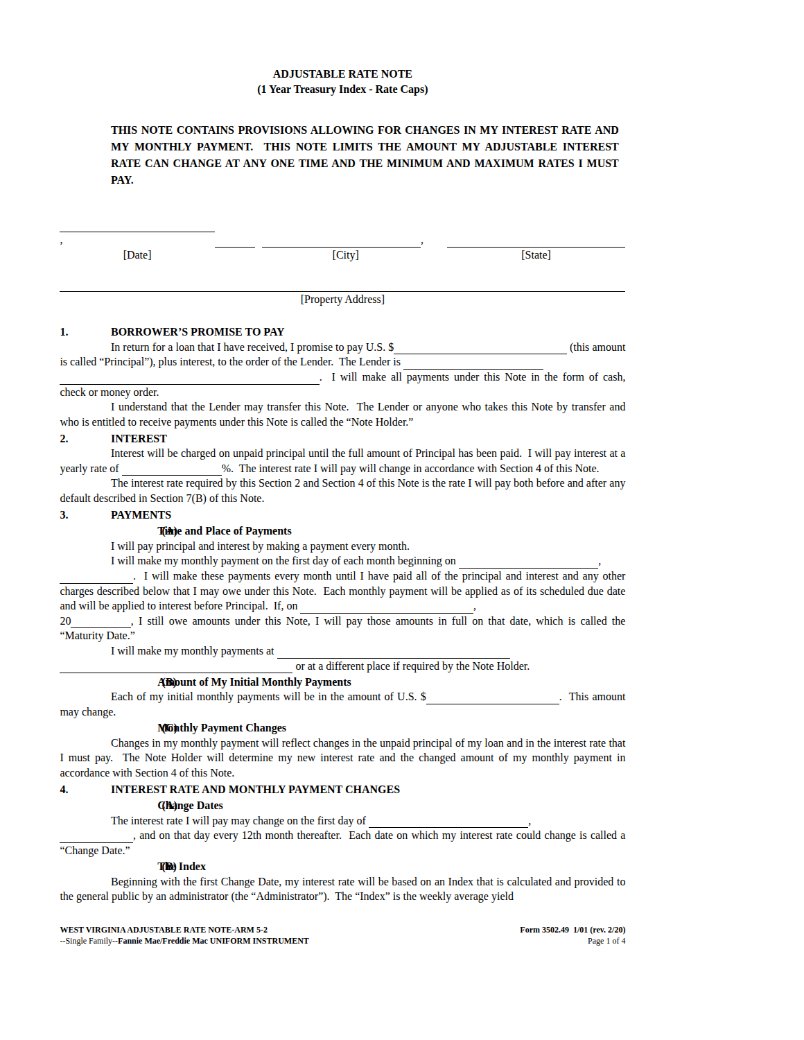ADJUSTABLE RATE NOTE (1 Year Treasury Index - Rate Caps)
THIS NOTE CONTAINS PROVISIONS ALLOWING FOR CHANGES IN MY INTEREST RATE AND MY MONTHLY PAYMENT. THIS NOTE LIMITS THE AMOUNT MY ADJUSTABLE INTEREST RATE CAN CHANGE AT ANY ONE TIME AND THE MINIMUM AND MAXIMUM RATES I MUST PAY.
| , | | , | | |
| [Date] | | [City] | | [State] |
[Property Address]
1. BORROWER’S PROMISE TO PAY
In return for a loan that I have received, I promise to pay U.S. $ (this amount is called “Principal”), plus interest, to the order of the Lender. The Lender is
. I will make all payments under this Note in the form of cash, check or money order.
I understand that the Lender may transfer this Note. The Lender or anyone who takes this Note by transfer and who is entitled to receive payments under this Note is called the “Note Holder.”
2. INTEREST
Interest will be charged on unpaid principal until the full amount of Principal has been paid. I will pay interest at a yearly rate of %. The interest rate I will pay will change in accordance with Section 4 of this Note.
The interest rate required by this Section 2 and Section 4 of this Note is the rate I will pay both before and after any default described in Section 7(B) of this Note.
3. PAYMENTS
(A) Time and Place of Payments
I will pay principal and interest by making a payment every month.
I will make my monthly payment on the first day of each month beginning on ,
. I will make these payments every month until I have paid all of the principal and interest and any other charges described below that I may owe under this Note. Each monthly payment will be applied as of its scheduled due date and will be applied to interest before Principal. If, on ,
20 , I still owe amounts under this Note, I will pay those amounts in full on that date, which is called the “Maturity Date.”
I will make my monthly payments at
or at a different place if required by the Note Holder.
(B) Amount of My Initial Monthly Payments
Each of my initial monthly payments will be in the amount of U.S. $ . This amount may change.
(C) Monthly Payment Changes
Changes in my monthly payment will reflect changes in the unpaid principal of my loan and in the interest rate that I must pay. The Note Holder will determine my new interest rate and the changed amount of my monthly payment in accordance with Section 4 of this Note.
4. INTEREST RATE AND MONTHLY PAYMENT CHANGES
(A) Change Dates
The interest rate I will pay may change on the first day of ,
, and on that day every 12th month thereafter. Each date on which my interest rate could change is called a “Change Date.”
(B) The Index
Beginning with the first Change Date, my interest rate will be based on an Index that is calculated and provided to the general public by an administrator (the “Administrator”). The “Index” is the weekly average yield
| WEST VIRGINIA ADJUSTABLE RATE NOTE-ARM 5-2 | Form 3502.49 1/01 (rev. 2/20) |
| --Single Family-- Fannie Mae/Freddie Mac UNIFORM INSTRUMENT | Page 1 of 4 |